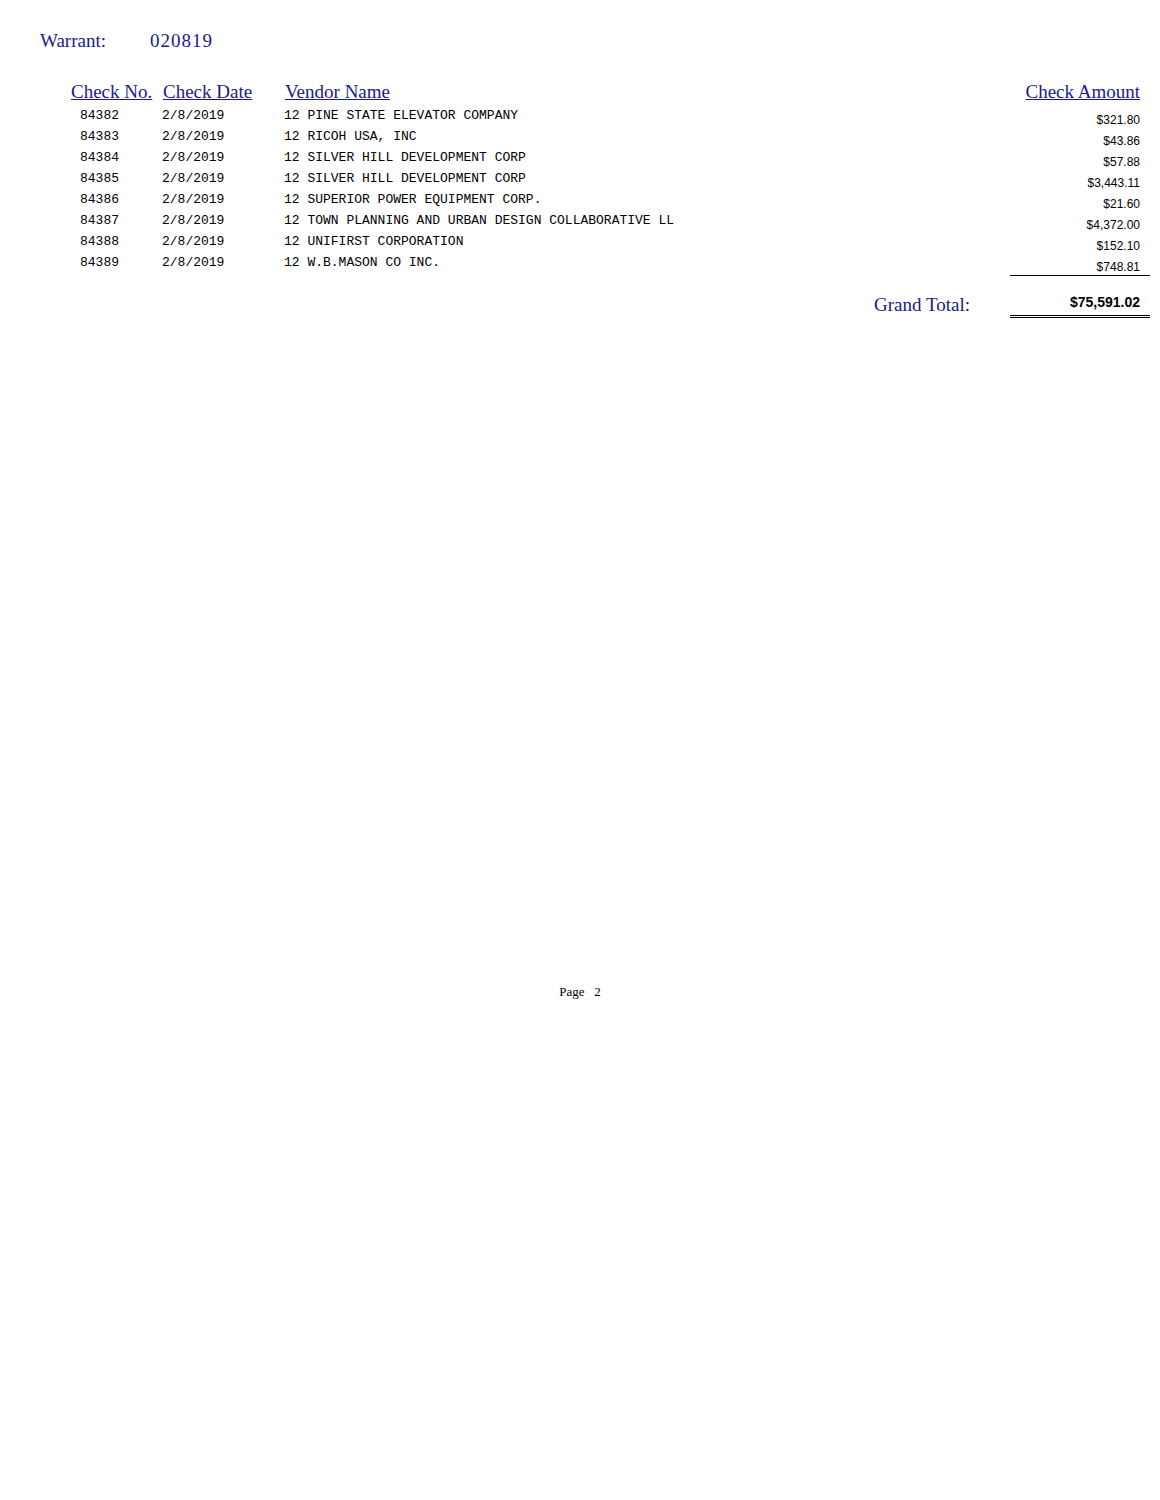Warrant: 020819
| Check No. | Check Date | Vendor Name | Check Amount |
| --- | --- | --- | --- |
| 84382 | 2/8/2019 | 12 PINE STATE ELEVATOR COMPANY | $321.80 |
| 84383 | 2/8/2019 | 12 RICOH USA, INC | $43.86 |
| 84384 | 2/8/2019 | 12 SILVER HILL DEVELOPMENT CORP | $57.88 |
| 84385 | 2/8/2019 | 12 SILVER HILL DEVELOPMENT CORP | $3,443.11 |
| 84386 | 2/8/2019 | 12 SUPERIOR POWER EQUIPMENT CORP. | $21.60 |
| 84387 | 2/8/2019 | 12 TOWN PLANNING AND URBAN DESIGN COLLABORATIVE LL | $4,372.00 |
| 84388 | 2/8/2019 | 12 UNIFIRST CORPORATION | $152.10 |
| 84389 | 2/8/2019 | 12 W.B.MASON CO INC. | $748.81 |
| Grand Total: | $75,591.02 |
Page 2